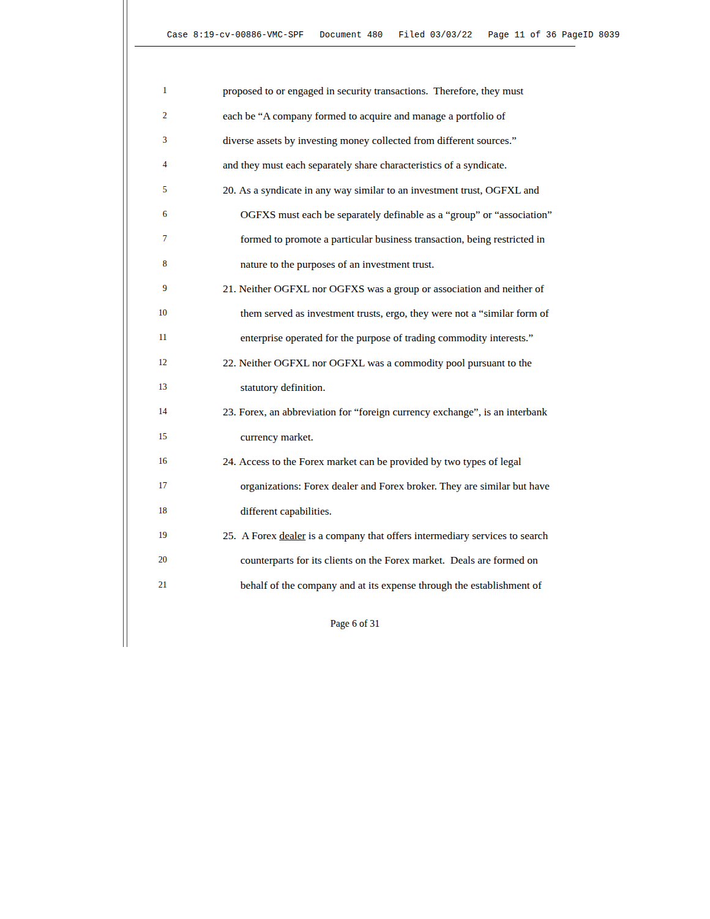Case 8:19-cv-00886-VMC-SPF Document 480 Filed 03/03/22 Page 11 of 36 PageID 8039
proposed to or engaged in security transactions. Therefore, they must
each be “A company formed to acquire and manage a portfolio of
diverse assets by investing money collected from different sources.”
and they must each separately share characteristics of a syndicate.
20. As a syndicate in any way similar to an investment trust, OGFXL and
OGFXS must each be separately definable as a “group” or “association”
formed to promote a particular business transaction, being restricted in
nature to the purposes of an investment trust.
21. Neither OGFXL nor OGFXS was a group or association and neither of
them served as investment trusts, ergo, they were not a “similar form of
enterprise operated for the purpose of trading commodity interests.”
22. Neither OGFXL nor OGFXL was a commodity pool pursuant to the
statutory definition.
23. Forex, an abbreviation for “foreign currency exchange”, is an interbank
currency market.
24. Access to the Forex market can be provided by two types of legal
organizations: Forex dealer and Forex broker. They are similar but have
different capabilities.
25. A Forex dealer is a company that offers intermediary services to search
counterparts for its clients on the Forex market. Deals are formed on
behalf of the company and at its expense through the establishment of
Page 6 of 31